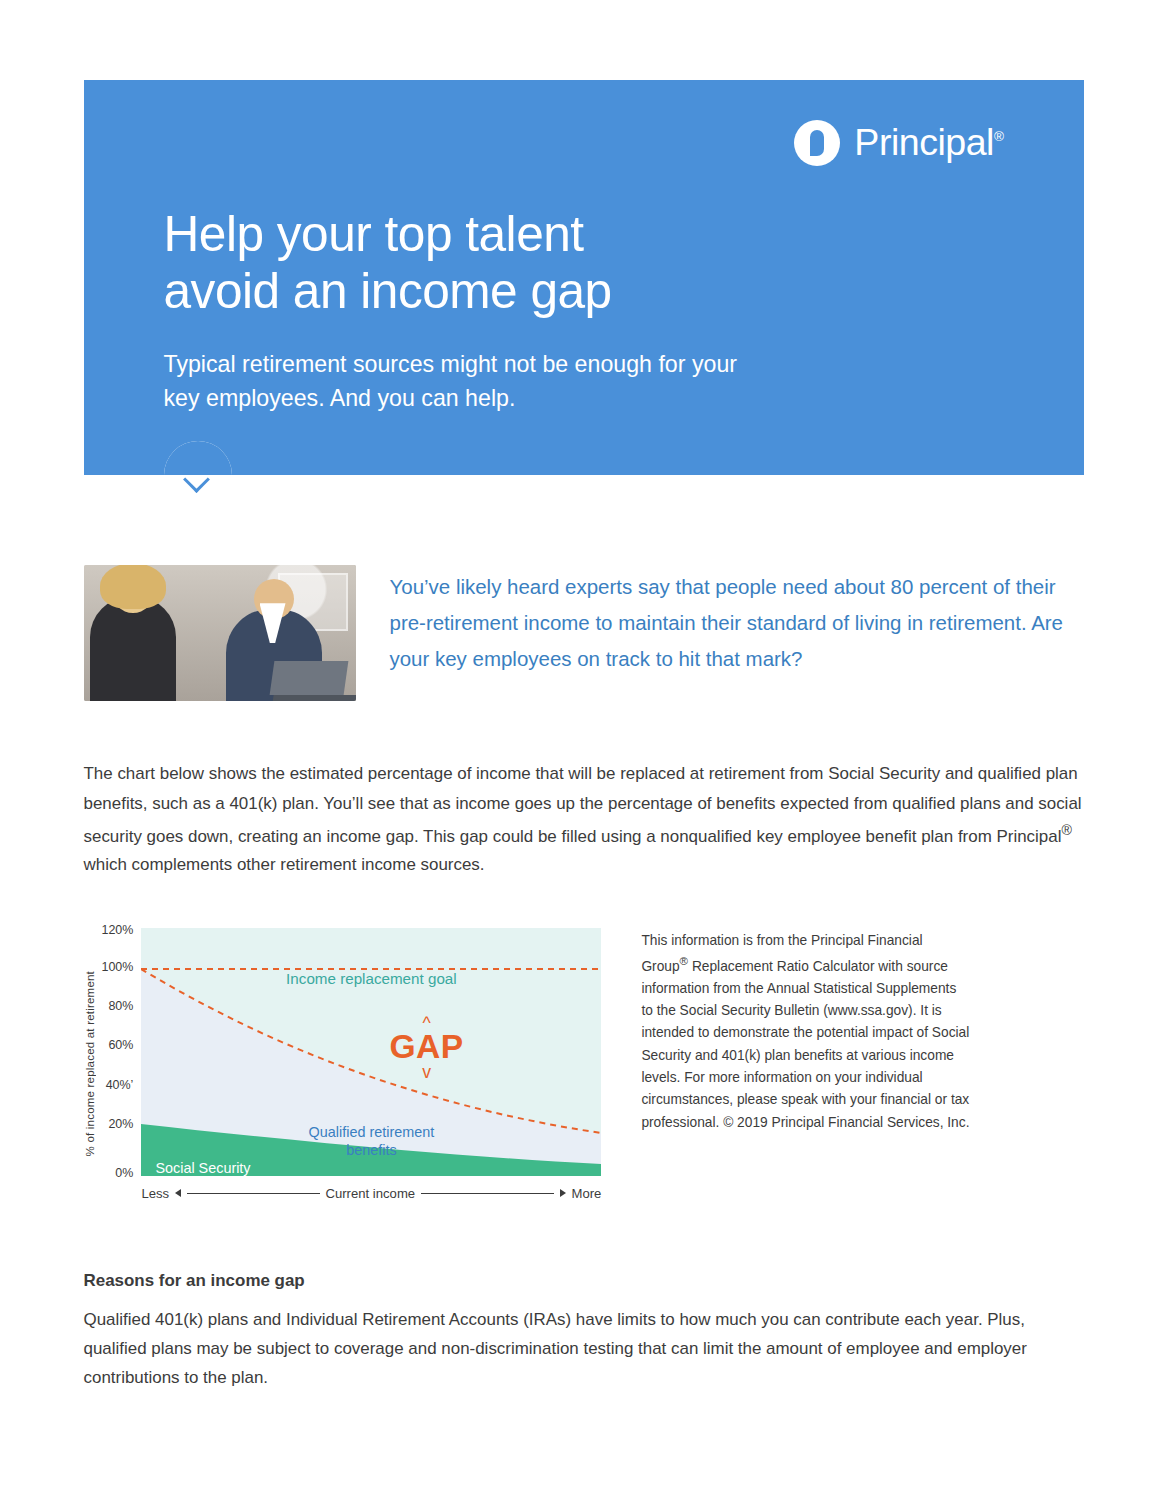Principal®
Help your top talent
avoid an income gap
Typical retirement sources might not be enough for your
key employees. And you can help.
You’ve likely heard experts say that people need about 80 percent of their pre-retirement income to maintain their standard of living in retirement. Are your key employees on track to hit that mark?
The chart below shows the estimated percentage of income that will be replaced at retirement from Social Security and qualified plan benefits, such as a 401(k) plan. You’ll see that as income goes up the percentage of benefits expected from qualified plans and social security goes down, creating an income gap. This gap could be filled using a nonqualified key employee benefit plan from Principal® which complements other retirement income sources.
% of income replaced at retirement
120% 100% 80% 60% 40%’ 20% 0%
Income replacement goal
Qualified retirement
benefits
Social Security
retirement benefits
^
GAP
v
Less Current income More
This information is from the Principal Financial Group® Replacement Ratio Calculator with source information from the Annual Statistical Supplements to the Social Security Bulletin (www.ssa.gov). It is intended to demonstrate the potential impact of Social Security and 401(k) plan benefits at various income levels. For more information on your individual circumstances, please speak with your financial or tax professional. © 2019 Principal Financial Services, Inc.
Reasons for an income gap
Qualified 401(k) plans and Individual Retirement Accounts (IRAs) have limits to how much you can contribute each year. Plus, qualified plans may be subject to coverage and non-discrimination testing that can limit the amount of employee and employer contributions to the plan.